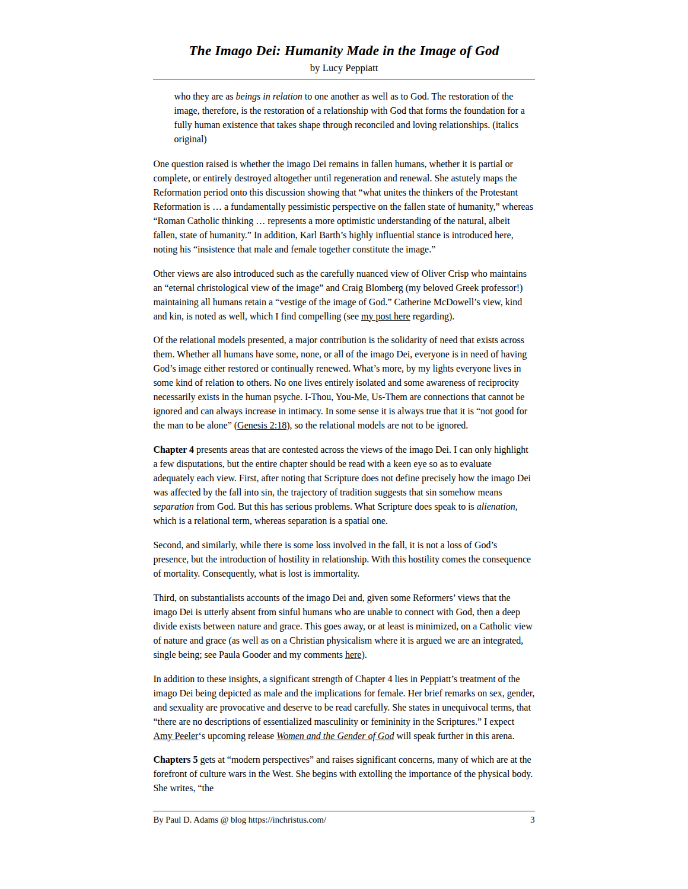The Imago Dei: Humanity Made in the Image of God
by Lucy Peppiatt
who they are as beings in relation to one another as well as to God. The restoration of the image, therefore, is the restoration of a relationship with God that forms the foundation for a fully human existence that takes shape through reconciled and loving relationships. (italics original)
One question raised is whether the imago Dei remains in fallen humans, whether it is partial or complete, or entirely destroyed altogether until regeneration and renewal. She astutely maps the Reformation period onto this discussion showing that “what unites the thinkers of the Protestant Reformation is … a fundamentally pessimistic perspective on the fallen state of humanity,” whereas “Roman Catholic thinking … represents a more optimistic understanding of the natural, albeit fallen, state of humanity.” In addition, Karl Barth’s highly influential stance is introduced here, noting his “insistence that male and female together constitute the image.”
Other views are also introduced such as the carefully nuanced view of Oliver Crisp who maintains an “eternal christological view of the image” and Craig Blomberg (my beloved Greek professor!) maintaining all humans retain a “vestige of the image of God.” Catherine McDowell’s view, kind and kin, is noted as well, which I find compelling (see my post here regarding).
Of the relational models presented, a major contribution is the solidarity of need that exists across them. Whether all humans have some, none, or all of the imago Dei, everyone is in need of having God’s image either restored or continually renewed. What’s more, by my lights everyone lives in some kind of relation to others. No one lives entirely isolated and some awareness of reciprocity necessarily exists in the human psyche. I-Thou, You-Me, Us-Them are connections that cannot be ignored and can always increase in intimacy. In some sense it is always true that it is “not good for the man to be alone” (Genesis 2:18), so the relational models are not to be ignored.
Chapter 4 presents areas that are contested across the views of the imago Dei. I can only highlight a few disputations, but the entire chapter should be read with a keen eye so as to evaluate adequately each view. First, after noting that Scripture does not define precisely how the imago Dei was affected by the fall into sin, the trajectory of tradition suggests that sin somehow means separation from God. But this has serious problems. What Scripture does speak to is alienation, which is a relational term, whereas separation is a spatial one.
Second, and similarly, while there is some loss involved in the fall, it is not a loss of God’s presence, but the introduction of hostility in relationship. With this hostility comes the consequence of mortality. Consequently, what is lost is immortality.
Third, on substantialists accounts of the imago Dei and, given some Reformers’ views that the imago Dei is utterly absent from sinful humans who are unable to connect with God, then a deep divide exists between nature and grace. This goes away, or at least is minimized, on a Catholic view of nature and grace (as well as on a Christian physicalism where it is argued we are an integrated, single being; see Paula Gooder and my comments here).
In addition to these insights, a significant strength of Chapter 4 lies in Peppiatt’s treatment of the imago Dei being depicted as male and the implications for female. Her brief remarks on sex, gender, and sexuality are provocative and deserve to be read carefully. She states in unequivocal terms, that “there are no descriptions of essentialized masculinity or femininity in the Scriptures.” I expect Amy Peeler‘s upcoming release Women and the Gender of God will speak further in this arena.
Chapters 5 gets at “modern perspectives” and raises significant concerns, many of which are at the forefront of culture wars in the West. She begins with extolling the importance of the physical body. She writes, “the
By Paul D. Adams @ blog https://inchristus.com/
3